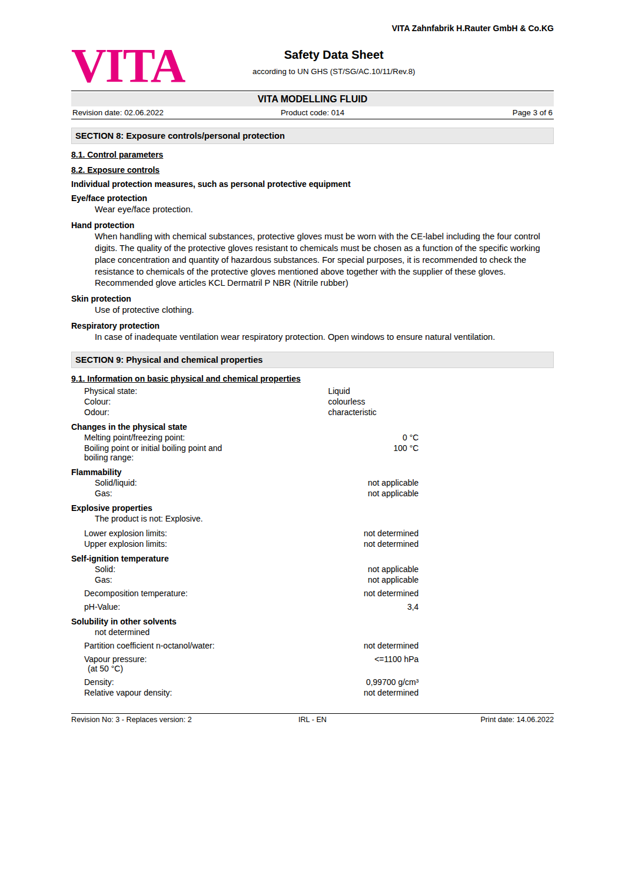VITA Zahnfabrik H.Rauter GmbH & Co.KG
VITA
Safety Data Sheet
according to UN GHS (ST/SG/AC.10/11/Rev.8)
VITA MODELLING FLUID
Revision date: 02.06.2022 Product code: 014 Page 3 of 6
SECTION 8: Exposure controls/personal protection
8.1. Control parameters
8.2. Exposure controls
Individual protection measures, such as personal protective equipment
Eye/face protection
Wear eye/face protection.
Hand protection
When handling with chemical substances, protective gloves must be worn with the CE-label including the four control digits. The quality of the protective gloves resistant to chemicals must be chosen as a function of the specific working place concentration and quantity of hazardous substances. For special purposes, it is recommended to check the resistance to chemicals of the protective gloves mentioned above together with the supplier of these gloves. Recommended glove articles KCL Dermatril P NBR (Nitrile rubber)
Skin protection
Use of protective clothing.
Respiratory protection
In case of inadequate ventilation wear respiratory protection. Open windows to ensure natural ventilation.
SECTION 9: Physical and chemical properties
9.1. Information on basic physical and chemical properties
| Physical state: | Liquid |
| Colour: | colourless |
| Odour: | characteristic |
| Changes in the physical state |
| Melting point/freezing point: | 0 °C |
| Boiling point or initial boiling point and boiling range: | 100 °C |
| Flammability |
| Solid/liquid: | not applicable |
| Gas: | not applicable |
| Explosive properties |
| The product is not: Explosive. |
| Lower explosion limits: | not determined |
| Upper explosion limits: | not determined |
| Self-ignition temperature |
| Solid: | not applicable |
| Gas: | not applicable |
| Decomposition temperature: | not determined |
| pH-Value: | 3,4 |
| Solubility in other solvents |
| not determined |
| Partition coefficient n-octanol/water: | not determined |
| Vapour pressure: (at 50 °C) | <=1100 hPa |
| Density: | 0,99700 g/cm³ |
| Relative vapour density: | not determined |
Revision No: 3 - Replaces version: 2 IRL - EN Print date: 14.06.2022